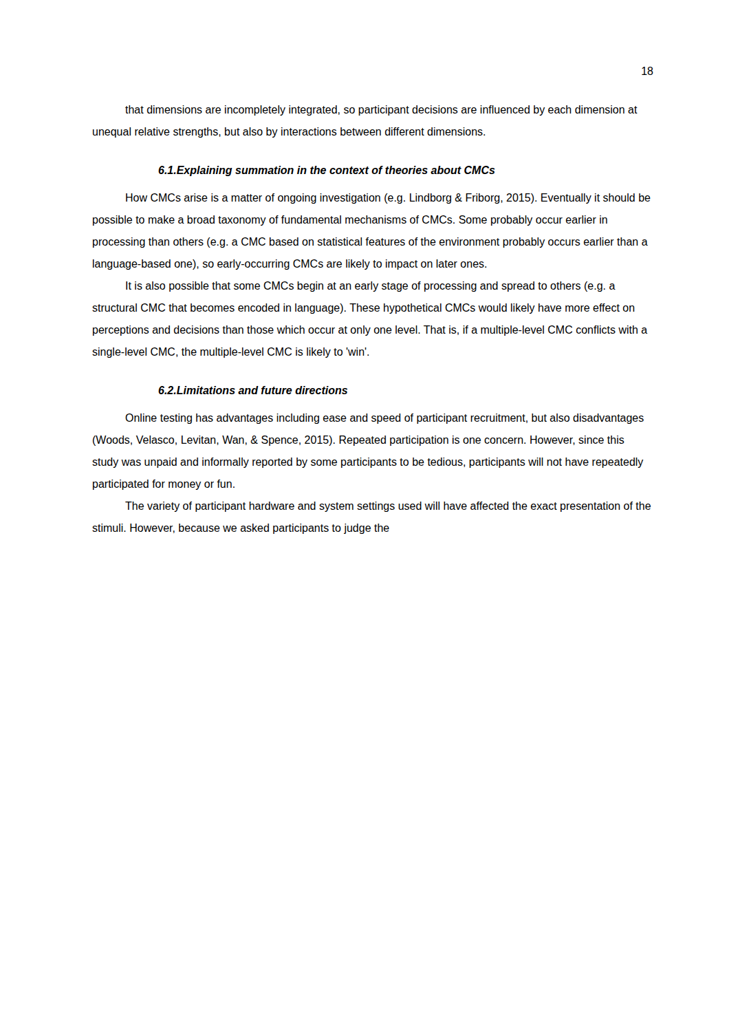18
that dimensions are incompletely integrated, so participant decisions are influenced by each dimension at unequal relative strengths, but also by interactions between different dimensions.
6.1. Explaining summation in the context of theories about CMCs
How CMCs arise is a matter of ongoing investigation (e.g. Lindborg & Friborg, 2015). Eventually it should be possible to make a broad taxonomy of fundamental mechanisms of CMCs. Some probably occur earlier in processing than others (e.g. a CMC based on statistical features of the environment probably occurs earlier than a language-based one), so early-occurring CMCs are likely to impact on later ones.
It is also possible that some CMCs begin at an early stage of processing and spread to others (e.g. a structural CMC that becomes encoded in language). These hypothetical CMCs would likely have more effect on perceptions and decisions than those which occur at only one level. That is, if a multiple-level CMC conflicts with a single-level CMC, the multiple-level CMC is likely to 'win'.
6.2. Limitations and future directions
Online testing has advantages including ease and speed of participant recruitment, but also disadvantages (Woods, Velasco, Levitan, Wan, & Spence, 2015). Repeated participation is one concern. However, since this study was unpaid and informally reported by some participants to be tedious, participants will not have repeatedly participated for money or fun.
The variety of participant hardware and system settings used will have affected the exact presentation of the stimuli. However, because we asked participants to judge the